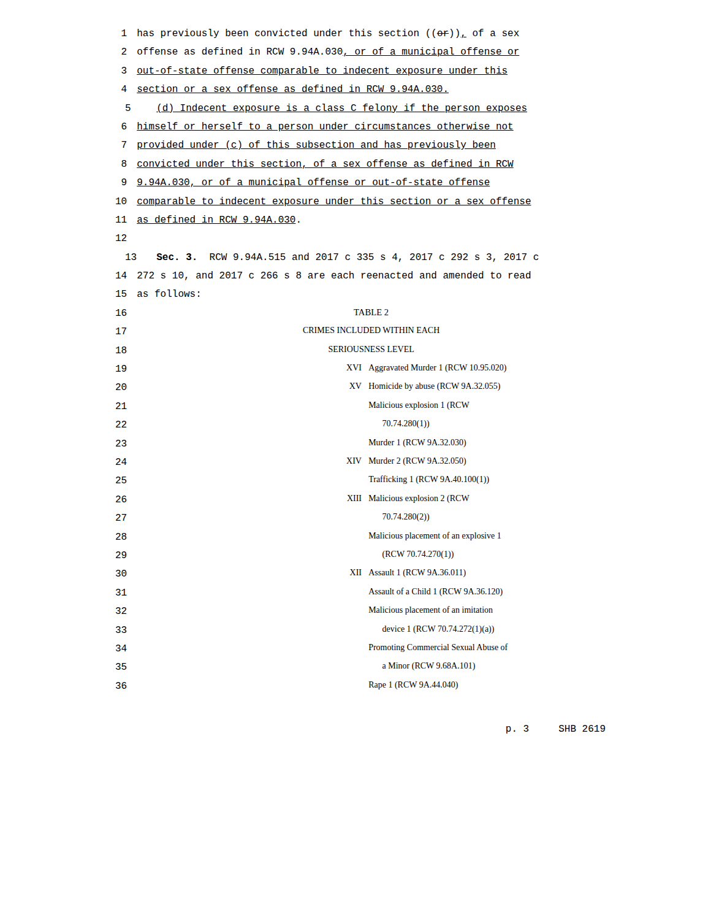has previously been convicted under this section ((or)), of a sex
offense as defined in RCW 9.94A.030, or of a municipal offense or
out-of-state offense comparable to indecent exposure under this
section or a sex offense as defined in RCW 9.94A.030.
(d) Indecent exposure is a class C felony if the person exposes
himself or herself to a person under circumstances otherwise not
provided under (c) of this subsection and has previously been
convicted under this section, of a sex offense as defined in RCW
9.94A.030, or of a municipal offense or out-of-state offense
comparable to indecent exposure under this section or a sex offense
as defined in RCW 9.94A.030.
Sec. 3. RCW 9.94A.515 and 2017 c 335 s 4, 2017 c 292 s 3, 2017 c
272 s 10, and 2017 c 266 s 8 are each reenacted and amended to read
as follows:
TABLE 2
CRIMES INCLUDED WITHIN EACH
SERIOUSNESS LEVEL
XVI Aggravated Murder 1 (RCW 10.95.020)
XV Homicide by abuse (RCW 9A.32.055)
Malicious explosion 1 (RCW
70.74.280(1))
Murder 1 (RCW 9A.32.030)
XIV Murder 2 (RCW 9A.32.050)
Trafficking 1 (RCW 9A.40.100(1))
XIII Malicious explosion 2 (RCW
70.74.280(2))
Malicious placement of an explosive 1
(RCW 70.74.270(1))
XII Assault 1 (RCW 9A.36.011)
Assault of a Child 1 (RCW 9A.36.120)
Malicious placement of an imitation
device 1 (RCW 70.74.272(1)(a))
Promoting Commercial Sexual Abuse of
a Minor (RCW 9.68A.101)
Rape 1 (RCW 9A.44.040)
p. 3 SHB 2619